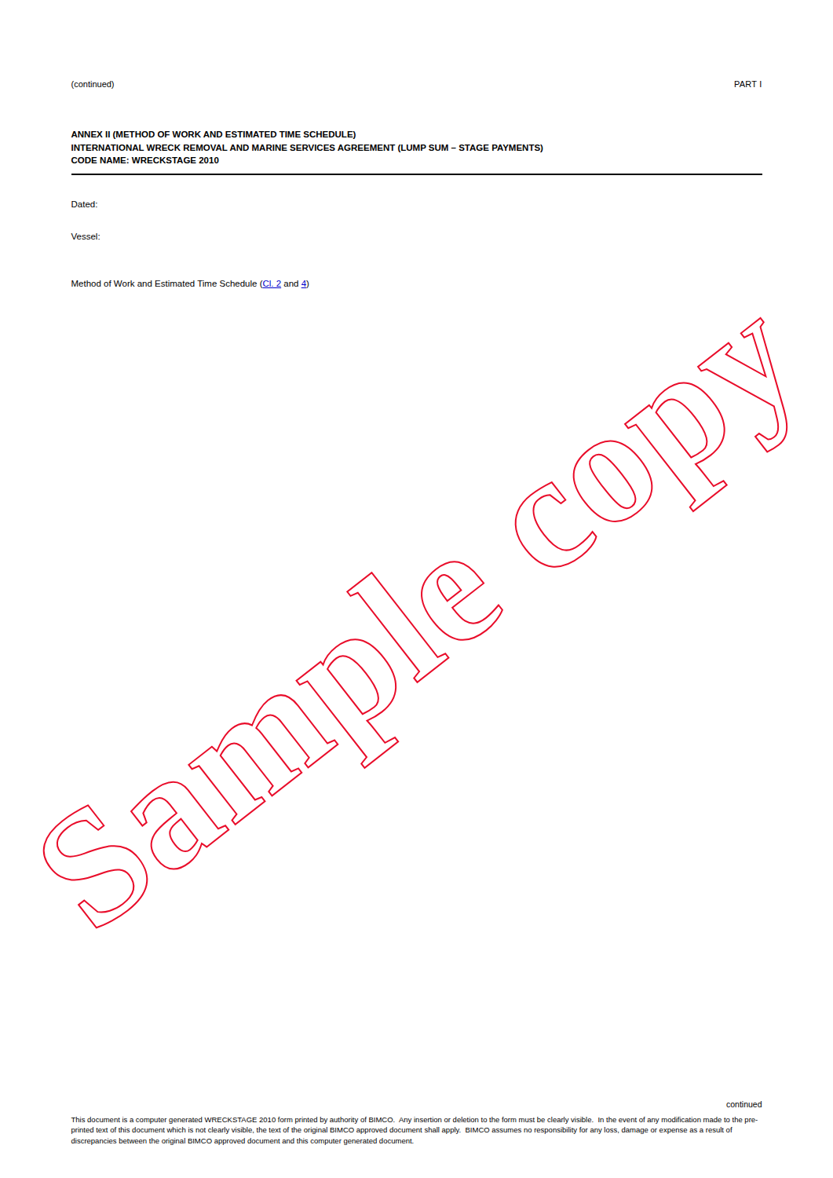(continued)
PART I
ANNEX II (METHOD OF WORK AND ESTIMATED TIME SCHEDULE)
INTERNATIONAL WRECK REMOVAL AND MARINE SERVICES AGREEMENT (LUMP SUM – STAGE PAYMENTS)
CODE NAME: WRECKSTAGE 2010
Dated:
Vessel:
Method of Work and Estimated Time Schedule (Cl. 2 and 4)
Sample copy
continued
This document is a computer generated WRECKSTAGE 2010 form printed by authority of BIMCO. Any insertion or deletion to the form must be clearly visible. In the event of any modification made to the pre-printed text of this document which is not clearly visible, the text of the original BIMCO approved document shall apply. BIMCO assumes no responsibility for any loss, damage or expense as a result of discrepancies between the original BIMCO approved document and this computer generated document.